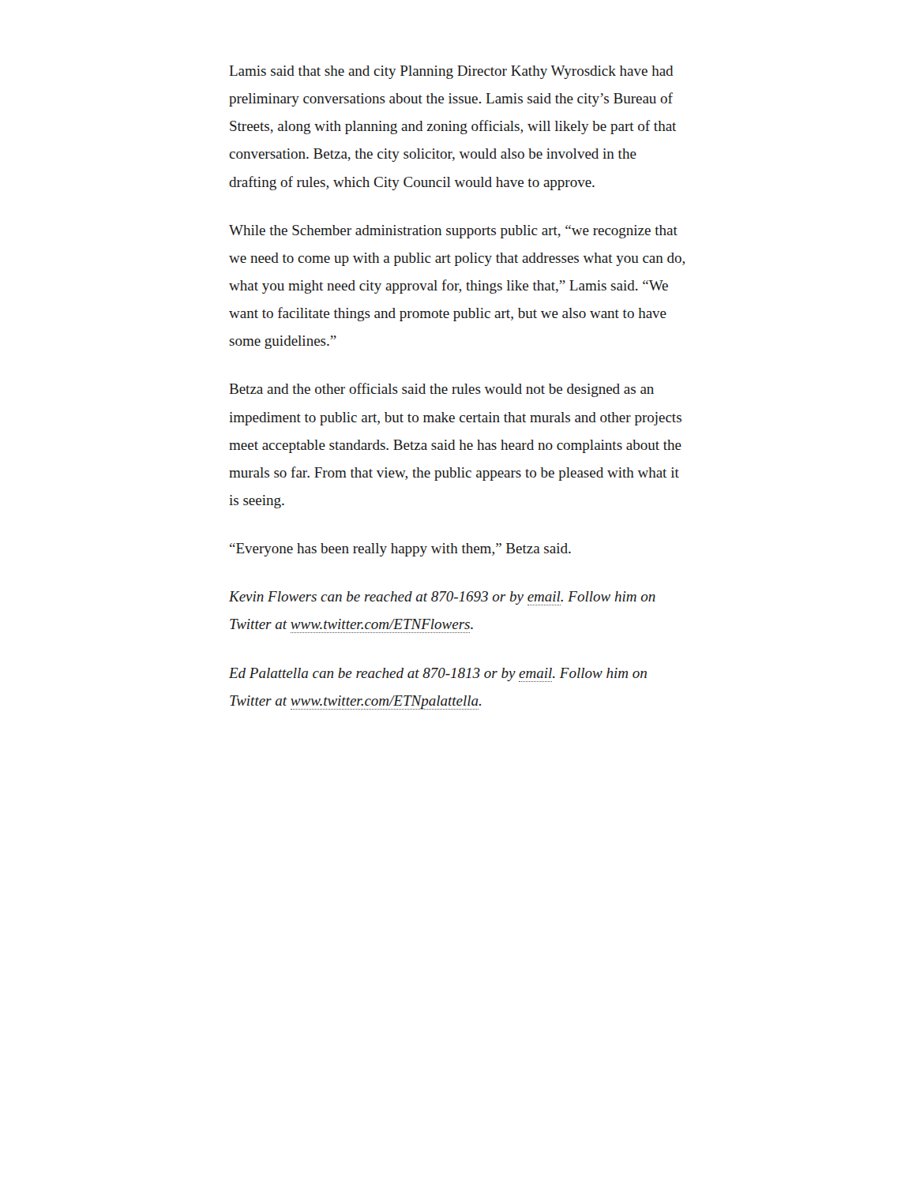Lamis said that she and city Planning Director Kathy Wyrosdick have had preliminary conversations about the issue. Lamis said the city’s Bureau of Streets, along with planning and zoning officials, will likely be part of that conversation. Betza, the city solicitor, would also be involved in the drafting of rules, which City Council would have to approve.
While the Schember administration supports public art, “we recognize that we need to come up with a public art policy that addresses what you can do, what you might need city approval for, things like that,” Lamis said. “We want to facilitate things and promote public art, but we also want to have some guidelines.”
Betza and the other officials said the rules would not be designed as an impediment to public art, but to make certain that murals and other projects meet acceptable standards. Betza said he has heard no complaints about the murals so far. From that view, the public appears to be pleased with what it is seeing.
“Everyone has been really happy with them,” Betza said.
Kevin Flowers can be reached at 870-1693 or by email. Follow him on Twitter at www.twitter.com/ETNFlowers.
Ed Palattella can be reached at 870-1813 or by email. Follow him on Twitter at www.twitter.com/ETNpalattella.